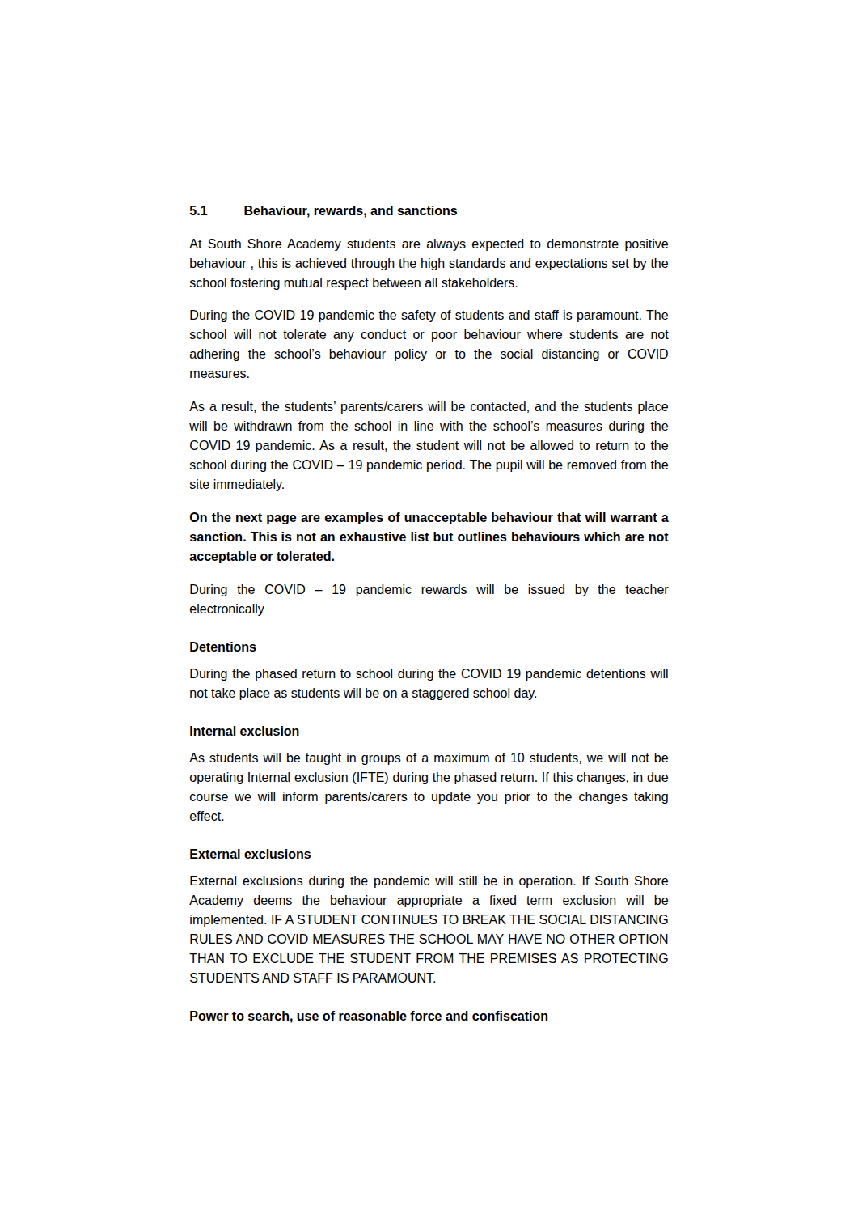5.1 Behaviour, rewards, and sanctions
At South Shore Academy students are always expected to demonstrate positive behaviour , this is achieved through the high standards and expectations set by the school fostering mutual respect between all stakeholders.
During the COVID 19 pandemic the safety of students and staff is paramount. The school will not tolerate any conduct or poor behaviour where students are not adhering the school’s behaviour policy or to the social distancing or COVID measures.
As a result, the students’ parents/carers will be contacted, and the students place will be withdrawn from the school in line with the school’s measures during the COVID 19 pandemic. As a result, the student will not be allowed to return to the school during the COVID – 19 pandemic period. The pupil will be removed from the site immediately.
On the next page are examples of unacceptable behaviour that will warrant a sanction. This is not an exhaustive list but outlines behaviours which are not acceptable or tolerated.
During the COVID – 19 pandemic rewards will be issued by the teacher electronically
Detentions
During the phased return to school during the COVID 19 pandemic detentions will not take place as students will be on a staggered school day.
Internal exclusion
As students will be taught in groups of a maximum of 10 students, we will not be operating Internal exclusion (IFTE) during the phased return. If this changes, in due course we will inform parents/carers to update you prior to the changes taking effect.
External exclusions
External exclusions during the pandemic will still be in operation. If South Shore Academy deems the behaviour appropriate a fixed term exclusion will be implemented. If a student continues to break the social distancing rules and COVID measures the school may have no other option than to exclude the student from the premises as protecting students and staff is paramount.
Power to search, use of reasonable force and confiscation